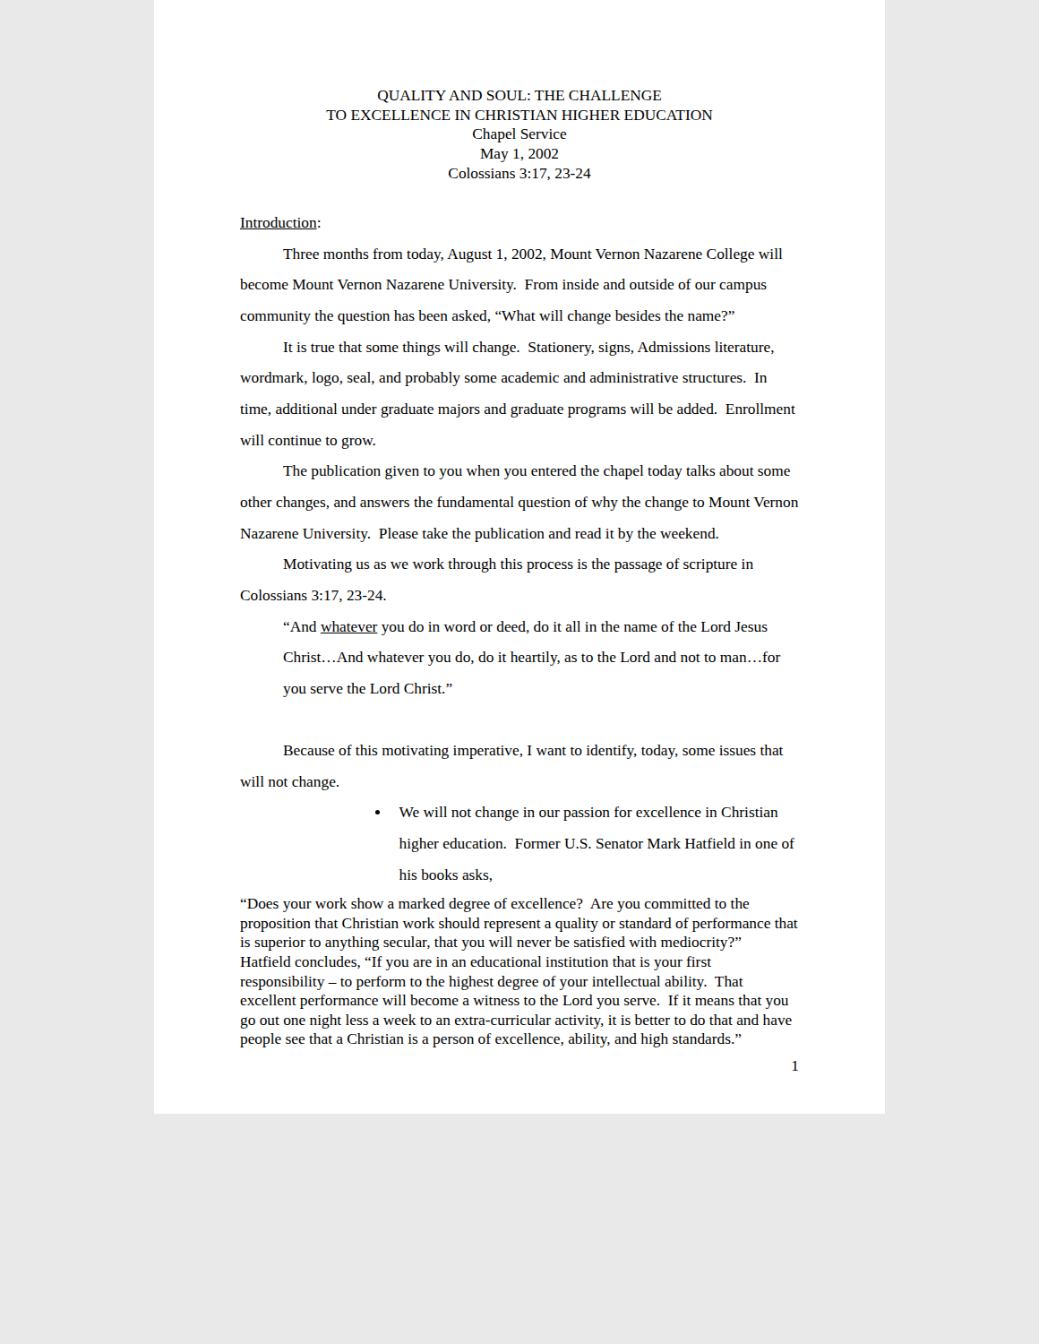Quality and Soul: The Challenge to Excellence in Christian Higher Education
Chapel Service May 1, 2002 Colossians 3:17, 23-24
Introduction:
Three months from today, August 1, 2002, Mount Vernon Nazarene College will become Mount Vernon Nazarene University. From inside and outside of our campus community the question has been asked, “What will change besides the name?”
It is true that some things will change. Stationery, signs, Admissions literature, wordmark, logo, seal, and probably some academic and administrative structures. In time, additional under graduate majors and graduate programs will be added. Enrollment will continue to grow.
The publication given to you when you entered the chapel today talks about some other changes, and answers the fundamental question of why the change to Mount Vernon Nazarene University. Please take the publication and read it by the weekend.
Motivating us as we work through this process is the passage of scripture in Colossians 3:17, 23-24.
“And whatever you do in word or deed, do it all in the name of the Lord Jesus Christ…And whatever you do, do it heartily, as to the Lord and not to man…for you serve the Lord Christ.”
Because of this motivating imperative, I want to identify, today, some issues that will not change.
We will not change in our passion for excellence in Christian higher education. Former U.S. Senator Mark Hatfield in one of his books asks,
“Does your work show a marked degree of excellence? Are you committed to the proposition that Christian work should represent a quality or standard of performance that is superior to anything secular, that you will never be satisfied with mediocrity?” Hatfield concludes, “If you are in an educational institution that is your first responsibility – to perform to the highest degree of your intellectual ability. That excellent performance will become a witness to the Lord you serve. If it means that you go out one night less a week to an extra-curricular activity, it is better to do that and have people see that a Christian is a person of excellence, ability, and high standards.”
1